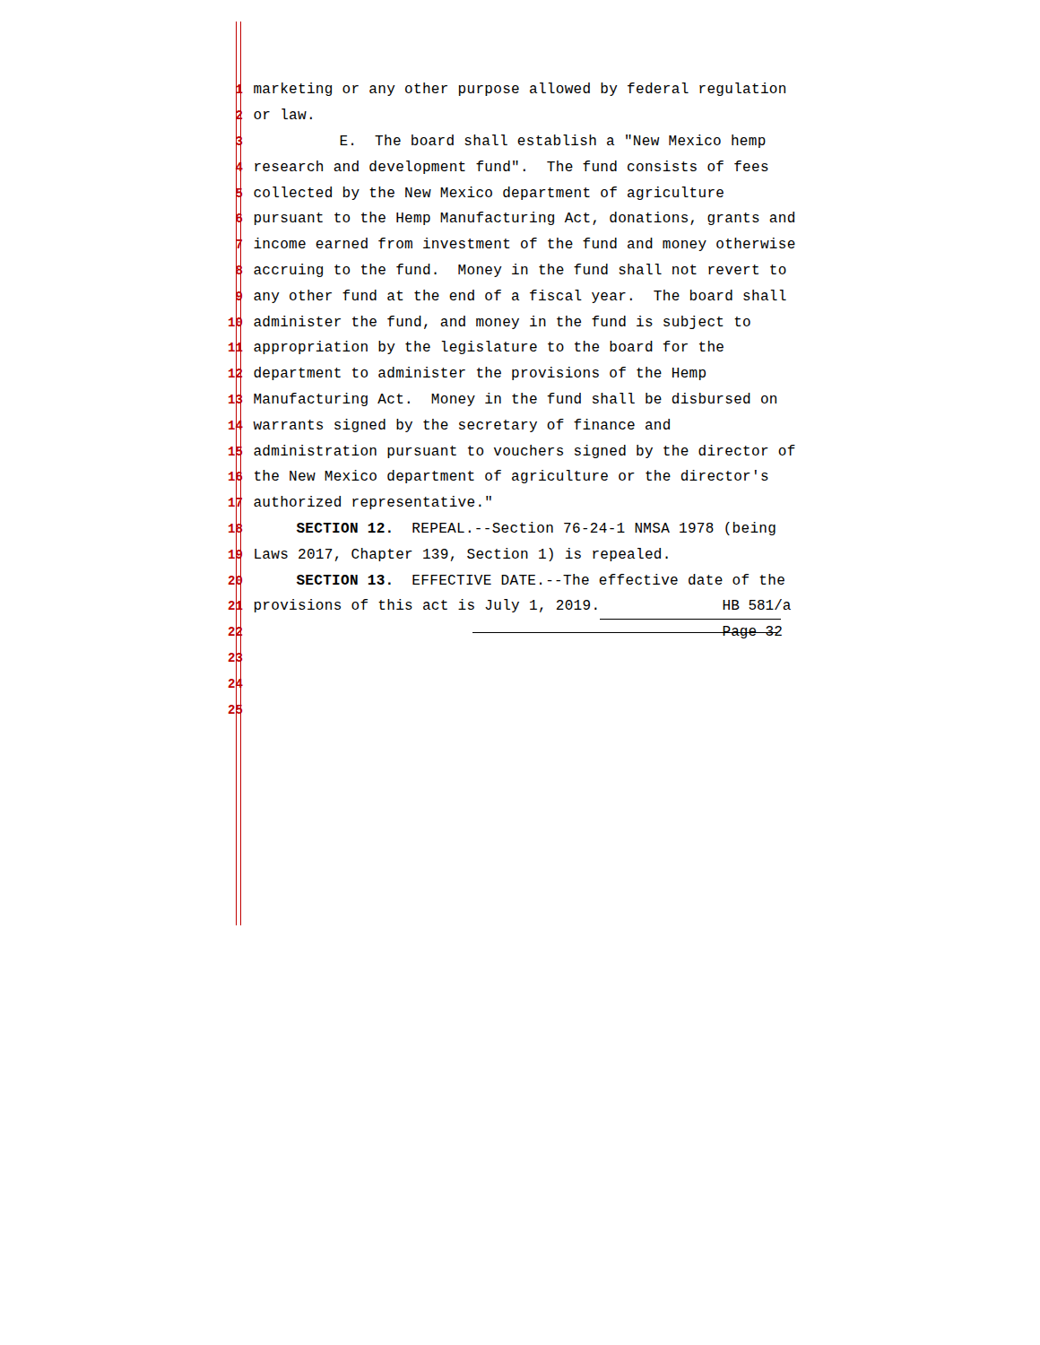1
2
3
4
5
6
7
8
9
10
11
12
13
14
15
16
17
18
19
20
21
22
23
24
25
marketing or any other purpose allowed by federal regulation
or law.
E. The board shall establish a "New Mexico hemp
research and development fund". The fund consists of fees
collected by the New Mexico department of agriculture
pursuant to the Hemp Manufacturing Act, donations, grants and
income earned from investment of the fund and money otherwise
accruing to the fund. Money in the fund shall not revert to
any other fund at the end of a fiscal year. The board shall
administer the fund, and money in the fund is subject to
appropriation by the legislature to the board for the
department to administer the provisions of the Hemp
Manufacturing Act. Money in the fund shall be disbursed on
warrants signed by the secretary of finance and
administration pursuant to vouchers signed by the director of
the New Mexico department of agriculture or the director's
authorized representative."
SECTION 12. REPEAL.--Section 76-24-1 NMSA 1978 (being
Laws 2017, Chapter 139, Section 1) is repealed.
SECTION 13. EFFECTIVE DATE.--The effective date of the
provisions of this act is July 1, 2019.
HB 581/a
Page 32